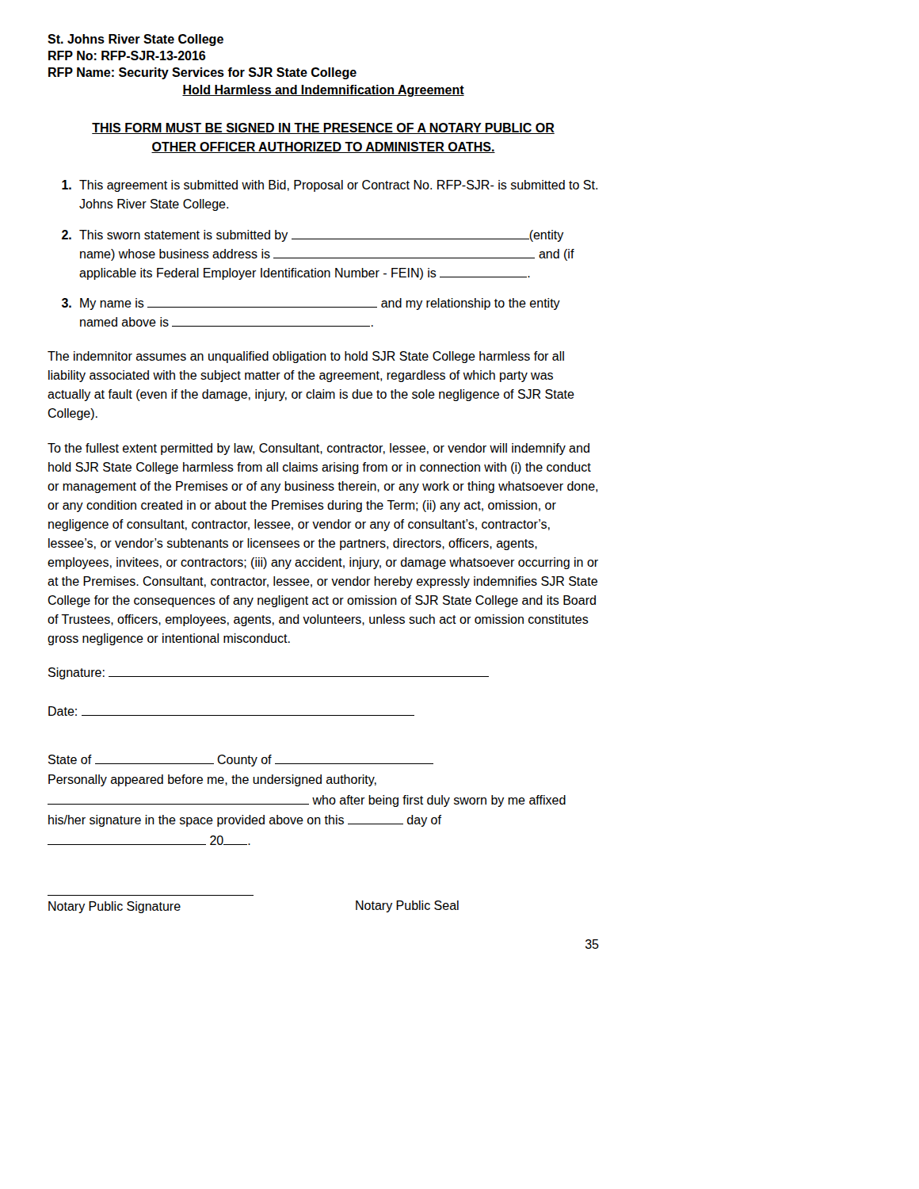St. Johns River State College
RFP No: RFP-SJR-13-2016
RFP Name: Security Services for SJR State College
Hold Harmless and Indemnification Agreement
THIS FORM MUST BE SIGNED IN THE PRESENCE OF A NOTARY PUBLIC OR OTHER OFFICER AUTHORIZED TO ADMINISTER OATHS.
This agreement is submitted with Bid, Proposal or Contract No. RFP-SJR- is submitted to St. Johns River State College.
This sworn statement is submitted by (entity name) whose business address is and (if applicable its Federal Employer Identification Number - FEIN) is .
My name is and my relationship to the entity named above is .
The indemnitor assumes an unqualified obligation to hold SJR State College harmless for all liability associated with the subject matter of the agreement, regardless of which party was actually at fault (even if the damage, injury, or claim is due to the sole negligence of SJR State College).
To the fullest extent permitted by law, Consultant, contractor, lessee, or vendor will indemnify and hold SJR State College harmless from all claims arising from or in connection with (i) the conduct or management of the Premises or of any business therein, or any work or thing whatsoever done, or any condition created in or about the Premises during the Term; (ii) any act, omission, or negligence of consultant, contractor, lessee, or vendor or any of consultant’s, contractor’s, lessee’s, or vendor’s subtenants or licensees or the partners, directors, officers, agents, employees, invitees, or contractors; (iii) any accident, injury, or damage whatsoever occurring in or at the Premises. Consultant, contractor, lessee, or vendor hereby expressly indemnifies SJR State College for the consequences of any negligent act or omission of SJR State College and its Board of Trustees, officers, employees, agents, and volunteers, unless such act or omission constitutes gross negligence or intentional misconduct.
Signature:
Date:
State of County of
Personally appeared before me, the undersigned authority, who after being first duly sworn by me affixed his/her signature in the space provided above on this day of 20 .
Notary Public Signature
Notary Public Seal
35